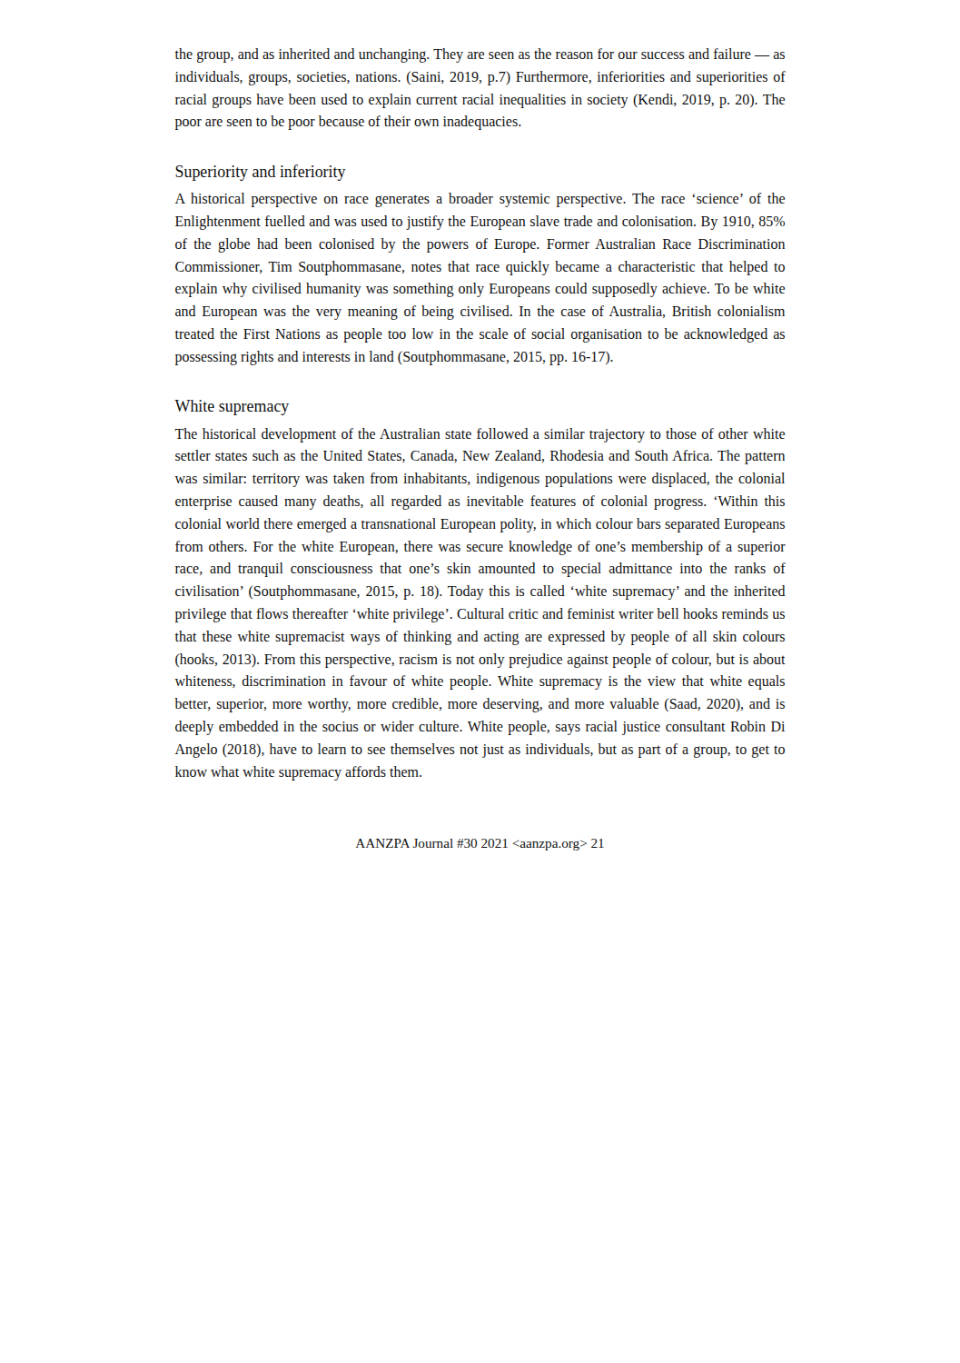the group, and as inherited and unchanging. They are seen as the reason for our success and failure — as individuals, groups, societies, nations. (Saini, 2019, p.7) Furthermore, inferiorities and superiorities of racial groups have been used to explain current racial inequalities in society (Kendi, 2019, p. 20). The poor are seen to be poor because of their own inadequacies.
Superiority and inferiority
A historical perspective on race generates a broader systemic perspective. The race ‘science’ of the Enlightenment fuelled and was used to justify the European slave trade and colonisation. By 1910, 85% of the globe had been colonised by the powers of Europe. Former Australian Race Discrimination Commissioner, Tim Soutphommasane, notes that race quickly became a characteristic that helped to explain why civilised humanity was something only Europeans could supposedly achieve. To be white and European was the very meaning of being civilised. In the case of Australia, British colonialism treated the First Nations as people too low in the scale of social organisation to be acknowledged as possessing rights and interests in land (Soutphommasane, 2015, pp. 16-17).
White supremacy
The historical development of the Australian state followed a similar trajectory to those of other white settler states such as the United States, Canada, New Zealand, Rhodesia and South Africa. The pattern was similar: territory was taken from inhabitants, indigenous populations were displaced, the colonial enterprise caused many deaths, all regarded as inevitable features of colonial progress. ‘Within this colonial world there emerged a transnational European polity, in which colour bars separated Europeans from others. For the white European, there was secure knowledge of one’s membership of a superior race, and tranquil consciousness that one’s skin amounted to special admittance into the ranks of civilisation’ (Soutphommasane, 2015, p. 18). Today this is called ‘white supremacy’ and the inherited privilege that flows thereafter ‘white privilege’. Cultural critic and feminist writer bell hooks reminds us that these white supremacist ways of thinking and acting are expressed by people of all skin colours (hooks, 2013). From this perspective, racism is not only prejudice against people of colour, but is about whiteness, discrimination in favour of white people. White supremacy is the view that white equals better, superior, more worthy, more credible, more deserving, and more valuable (Saad, 2020), and is deeply embedded in the socius or wider culture. White people, says racial justice consultant Robin Di Angelo (2018), have to learn to see themselves not just as individuals, but as part of a group, to get to know what white supremacy affords them.
AANZPA Journal #30 2021 <aanzpa.org> 21